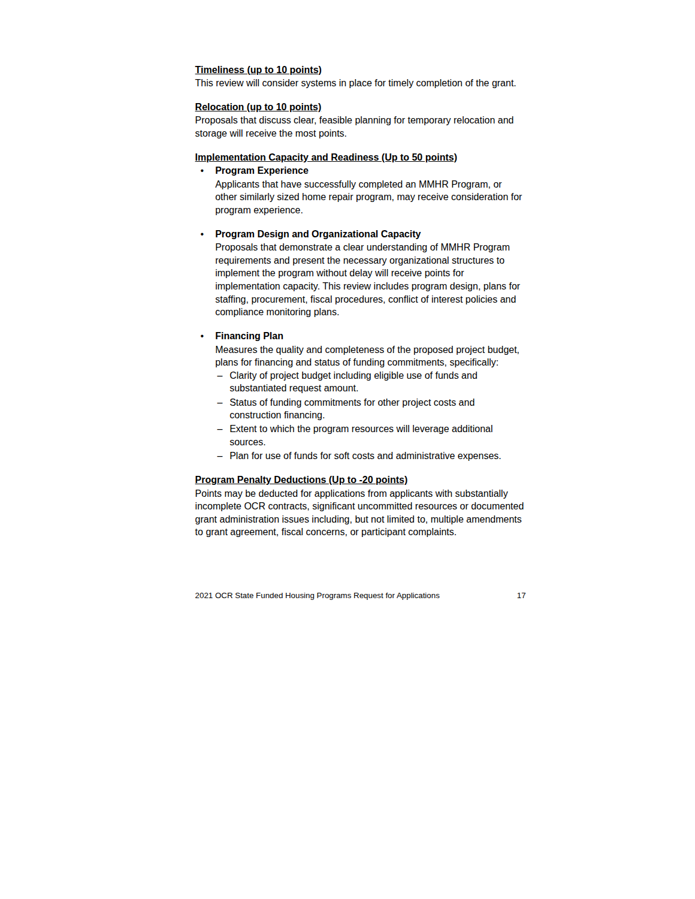Timeliness (up to 10 points)
This review will consider systems in place for timely completion of the grant.
Relocation (up to 10 points)
Proposals that discuss clear, feasible planning for temporary relocation and storage will receive the most points.
Implementation Capacity and Readiness (Up to 50 points)
Program Experience Applicants that have successfully completed an MMHR Program, or other similarly sized home repair program, may receive consideration for program experience.
Program Design and Organizational Capacity Proposals that demonstrate a clear understanding of MMHR Program requirements and present the necessary organizational structures to implement the program without delay will receive points for implementation capacity. This review includes program design, plans for staffing, procurement, fiscal procedures, conflict of interest policies and compliance monitoring plans.
Financing Plan Measures the quality and completeness of the proposed project budget, plans for financing and status of funding commitments, specifically:
Clarity of project budget including eligible use of funds and substantiated request amount.
Status of funding commitments for other project costs and construction financing.
Extent to which the program resources will leverage additional sources.
Plan for use of funds for soft costs and administrative expenses.
Program Penalty Deductions (Up to -20 points)
Points may be deducted for applications from applicants with substantially incomplete OCR contracts, significant uncommitted resources or documented grant administration issues including, but not limited to, multiple amendments to grant agreement, fiscal concerns, or participant complaints.
2021 OCR State Funded Housing Programs Request for Applications 17